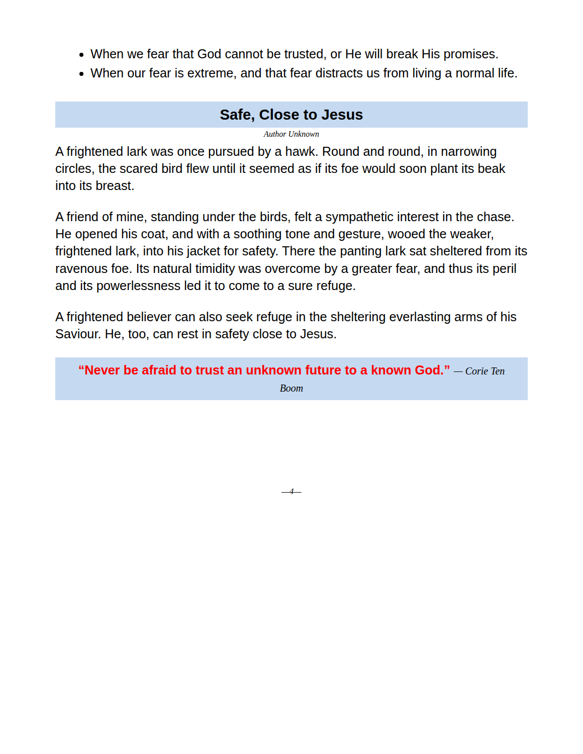When we fear that God cannot be trusted, or He will break His promises.
When our fear is extreme, and that fear distracts us from living a normal life.
Safe, Close to Jesus
Author Unknown
A frightened lark was once pursued by a hawk. Round and round, in narrowing circles, the scared bird flew until it seemed as if its foe would soon plant its beak into its breast.
A friend of mine, standing under the birds, felt a sympathetic interest in the chase. He opened his coat, and with a soothing tone and gesture, wooed the weaker, frightened lark, into his jacket for safety. There the panting lark sat sheltered from its ravenous foe. Its natural timidity was overcome by a greater fear, and thus its peril and its powerlessness led it to come to a sure refuge.
A frightened believer can also seek refuge in the sheltering everlasting arms of his Saviour. He, too, can rest in safety close to Jesus.
“Never be afraid to trust an unknown future to a known God.” — Corie Ten Boom
—4—